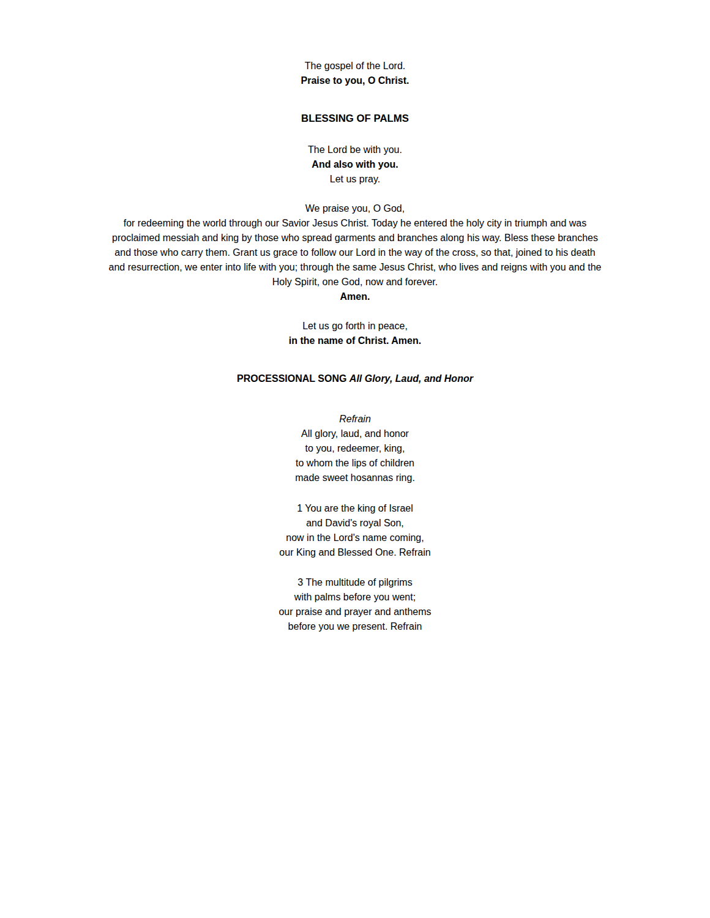The gospel of the Lord.
Praise to you, O Christ.
BLESSING OF PALMS
The Lord be with you.
And also with you.
Let us pray.
We praise you, O God,
for redeeming the world through our Savior Jesus Christ. Today he entered the holy city in triumph and was proclaimed messiah and king by those who spread garments and branches along his way. Bless these branches and those who carry them. Grant us grace to follow our Lord in the way of the cross, so that, joined to his death and resurrection, we enter into life with you; through the same Jesus Christ, who lives and reigns with you and the Holy Spirit, one God, now and forever.
Amen.
Let us go forth in peace,
in the name of Christ. Amen.
PROCESSIONAL SONG All Glory, Laud, and Honor
Refrain
All glory, laud, and honor
to you, redeemer, king,
to whom the lips of children
made sweet hosannas ring.
1 You are the king of Israel
and David's royal Son,
now in the Lord's name coming,
our King and Blessed One. Refrain
3 The multitude of pilgrims
with palms before you went;
our praise and prayer and anthems
before you we present. Refrain